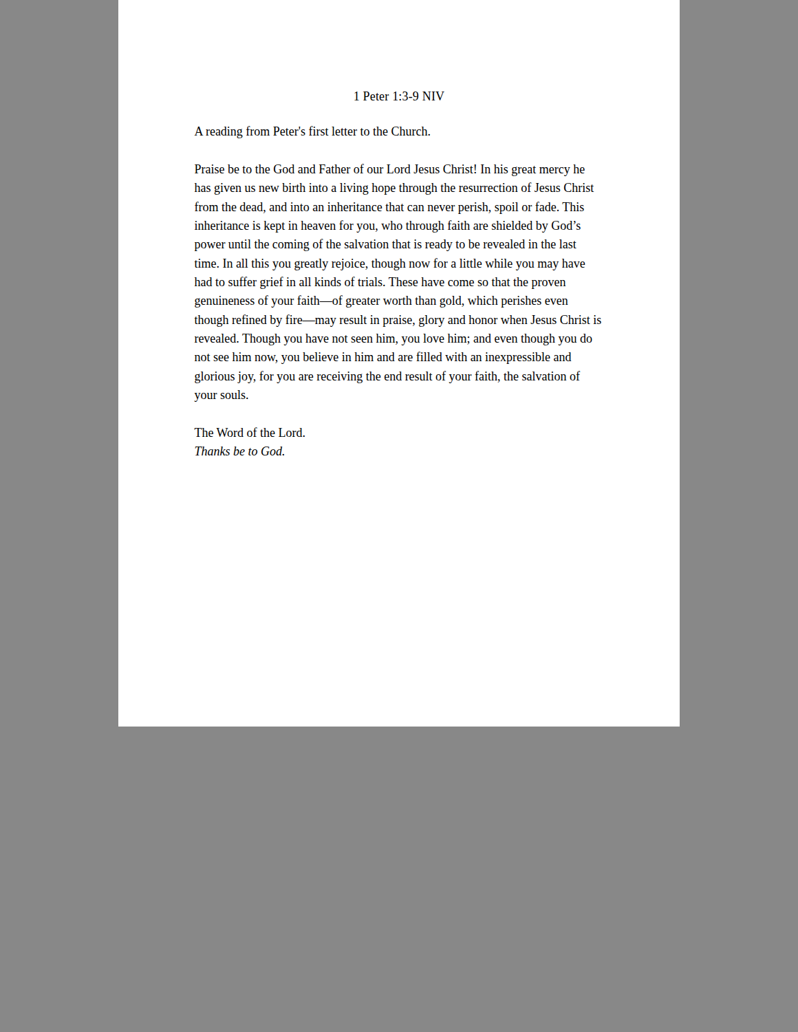1 Peter 1:3-9 NIV
A reading from Peter's first letter to the Church.
Praise be to the God and Father of our Lord Jesus Christ! In his great mercy he has given us new birth into a living hope through the resurrection of Jesus Christ from the dead, and into an inheritance that can never perish, spoil or fade. This inheritance is kept in heaven for you, who through faith are shielded by God’s power until the coming of the salvation that is ready to be revealed in the last time. In all this you greatly rejoice, though now for a little while you may have had to suffer grief in all kinds of trials. These have come so that the proven genuineness of your faith—of greater worth than gold, which perishes even though refined by fire—may result in praise, glory and honor when Jesus Christ is revealed. Though you have not seen him, you love him; and even though you do not see him now, you believe in him and are filled with an inexpressible and glorious joy, for you are receiving the end result of your faith, the salvation of your souls.
The Word of the Lord.
Thanks be to God.